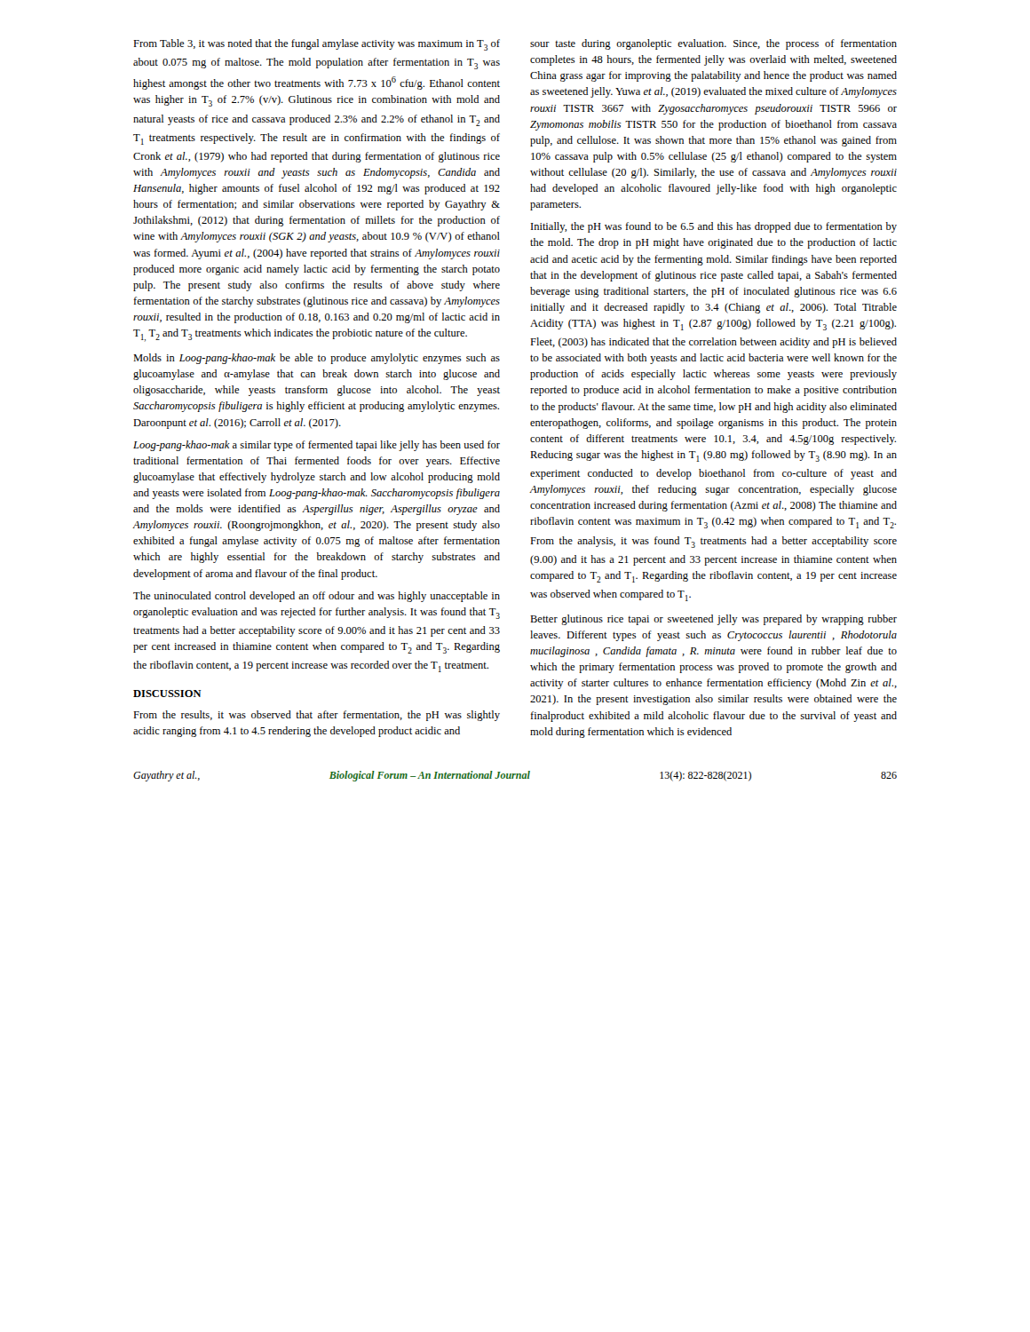From Table 3, it was noted that the fungal amylase activity was maximum in T3 of about 0.075 mg of maltose. The mold population after fermentation in T3 was highest amongst the other two treatments with 7.73 x 106 cfu/g. Ethanol content was higher in T3 of 2.7% (v/v). Glutinous rice in combination with mold and natural yeasts of rice and cassava produced 2.3% and 2.2% of ethanol in T2 and T1 treatments respectively. The result are in confirmation with the findings of Cronk et al., (1979) who had reported that during fermentation of glutinous rice with Amylomyces rouxii and yeasts such as Endomycopsis, Candida and Hansenula, higher amounts of fusel alcohol of 192 mg/l was produced at 192 hours of fermentation; and similar observations were reported by Gayathry & Jothilakshmi, (2012) that during fermentation of millets for the production of wine with Amylomyces rouxii (SGK 2) and yeasts, about 10.9 % (V/V) of ethanol was formed. Ayumi et al., (2004) have reported that strains of Amylomyces rouxii produced more organic acid namely lactic acid by fermenting the starch potato pulp. The present study also confirms the results of above study where fermentation of the starchy substrates (glutinous rice and cassava) by Amylomyces rouxii, resulted in the production of 0.18, 0.163 and 0.20 mg/ml of lactic acid in T1, T2 and T3 treatments which indicates the probiotic nature of the culture.
Molds in Loog-pang-khao-mak be able to produce amylolytic enzymes such as glucoamylase and α-amylase that can break down starch into glucose and oligosaccharide, while yeasts transform glucose into alcohol. The yeast Saccharomycopsis fibuligera is highly efficient at producing amylolytic enzymes. Daroonpunt et al. (2016); Carroll et al. (2017).
Loog-pang-khao-mak a similar type of fermented tapai like jelly has been used for traditional fermentation of Thai fermented foods for over years. Effective glucoamylase that effectively hydrolyze starch and low alcohol producing mold and yeasts were isolated from Loog-pang-khao-mak. Saccharomycopsis fibuligera and the molds were identified as Aspergillus niger, Aspergillus oryzae and Amylomyces rouxii. (Roongrojmongkhon, et al., 2020). The present study also exhibited a fungal amylase activity of 0.075 mg of maltose after fermentation which are highly essential for the breakdown of starchy substrates and development of aroma and flavour of the final product.
The uninoculated control developed an off odour and was highly unacceptable in organoleptic evaluation and was rejected for further analysis. It was found that T3 treatments had a better acceptability score of 9.00% and it has 21 per cent and 33 per cent increased in thiamine content when compared to T2 and T3. Regarding the riboflavin content, a 19 percent increase was recorded over the T1 treatment.
DISCUSSION
From the results, it was observed that after fermentation, the pH was slightly acidic ranging from 4.1 to 4.5 rendering the developed product acidic and
sour taste during organoleptic evaluation. Since, the process of fermentation completes in 48 hours, the fermented jelly was overlaid with melted, sweetened China grass agar for improving the palatability and hence the product was named as sweetened jelly. Yuwa et al., (2019) evaluated the mixed culture of Amylomyces rouxii TISTR 3667 with Zygosaccharomyces pseudorouxii TISTR 5966 or Zymomonas mobilis TISTR 550 for the production of bioethanol from cassava pulp, and cellulose. It was shown that more than 15% ethanol was gained from 10% cassava pulp with 0.5% cellulase (25 g/l ethanol) compared to the system without cellulase (20 g/l). Similarly, the use of cassava and Amylomyces rouxii had developed an alcoholic flavoured jelly-like food with high organoleptic parameters.
Initially, the pH was found to be 6.5 and this has dropped due to fermentation by the mold. The drop in pH might have originated due to the production of lactic acid and acetic acid by the fermenting mold. Similar findings have been reported that in the development of glutinous rice paste called tapai, a Sabah's fermented beverage using traditional starters, the pH of inoculated glutinous rice was 6.6 initially and it decreased rapidly to 3.4 (Chiang et al., 2006). Total Titrable Acidity (TTA) was highest in T1 (2.87 g/100g) followed by T3 (2.21 g/100g). Fleet, (2003) has indicated that the correlation between acidity and pH is believed to be associated with both yeasts and lactic acid bacteria were well known for the production of acids especially lactic whereas some yeasts were previously reported to produce acid in alcohol fermentation to make a positive contribution to the products' flavour. At the same time, low pH and high acidity also eliminated enteropathogen, coliforms, and spoilage organisms in this product. The protein content of different treatments were 10.1, 3.4, and 4.5g/100g respectively. Reducing sugar was the highest in T1 (9.80 mg) followed by T3 (8.90 mg). In an experiment conducted to develop bioethanol from co-culture of yeast and Amylomyces rouxii, thef reducing sugar concentration, especially glucose concentration increased during fermentation (Azmi et al., 2008) The thiamine and riboflavin content was maximum in T3 (0.42 mg) when compared to T1 and T2. From the analysis, it was found T3 treatments had a better acceptability score (9.00) and it has a 21 percent and 33 percent increase in thiamine content when compared to T2 and T1. Regarding the riboflavin content, a 19 per cent increase was observed when compared to T1.
Better glutinous rice tapai or sweetened jelly was prepared by wrapping rubber leaves. Different types of yeast such as Crytococcus laurentii , Rhodotorula mucilaginosa , Candida famata , R. minuta were found in rubber leaf due to which the primary fermentation process was proved to promote the growth and activity of starter cultures to enhance fermentation efficiency (Mohd Zin et al., 2021). In the present investigation also similar results were obtained were the finalproduct exhibited a mild alcoholic flavour due to the survival of yeast and mold during fermentation which is evidenced
Gayathry et al., Biological Forum – An International Journal 13(4): 822-828(2021) 826